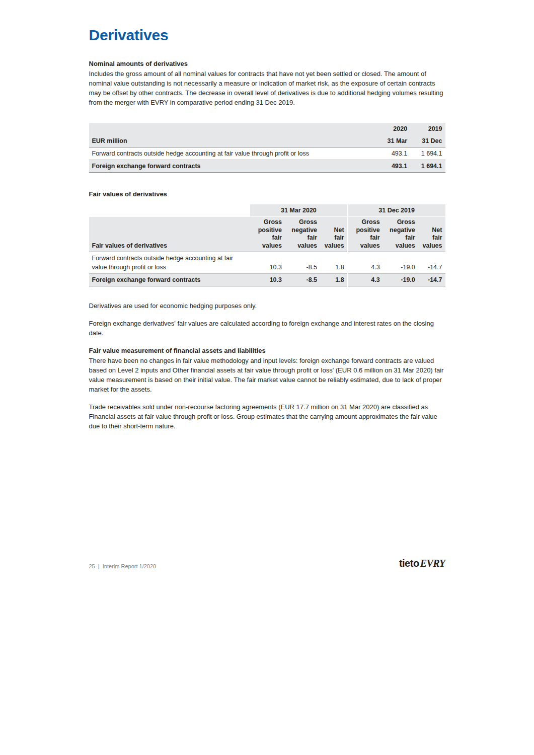Derivatives
Nominal amounts of derivatives
Includes the gross amount of all nominal values for contracts that have not yet been settled or closed. The amount of nominal value outstanding is not necessarily a measure or indication of market risk, as the exposure of certain contracts may be offset by other contracts. The decrease in overall level of derivatives is due to additional hedging volumes resulting from the merger with EVRY in comparative period ending 31 Dec 2019.
| | 2020 | 2019 |
| --- | --- | --- |
| EUR million | 31 Mar | 31 Dec |
| Forward contracts outside hedge accounting at fair value through profit or loss | 493.1 | 1 694.1 |
| Foreign exchange forward contracts | 493.1 | 1 694.1 |
Fair values of derivatives
| | 31 Mar 2020 | 31 Dec 2019 |
| --- | --- | --- |
| Fair values of derivatives | Gross positive fair values | Gross negative fair values | Net fair values | Gross positive fair values | Gross negative fair values | Net fair values |
| Forward contracts outside hedge accounting at fair value through profit or loss | 10.3 | -8.5 | 1.8 | 4.3 | -19.0 | -14.7 |
| Foreign exchange forward contracts | 10.3 | -8.5 | 1.8 | 4.3 | -19.0 | -14.7 |
Derivatives are used for economic hedging purposes only.
Foreign exchange derivatives' fair values are calculated according to foreign exchange and interest rates on the closing date.
Fair value measurement of financial assets and liabilities
There have been no changes in fair value methodology and input levels: foreign exchange forward contracts are valued based on Level 2 inputs and Other financial assets at fair value through profit or loss' (EUR 0.6 million on 31 Mar 2020) fair value measurement is based on their initial value. The fair market value cannot be reliably estimated, due to lack of proper market for the assets.
Trade receivables sold under non-recourse factoring agreements (EUR 17.7 million on 31 Mar 2020) are classified as Financial assets at fair value through profit or loss. Group estimates that the carrying amount approximates the fair value due to their short-term nature.
25 | Interim Report 1/2020
tietoEVRY